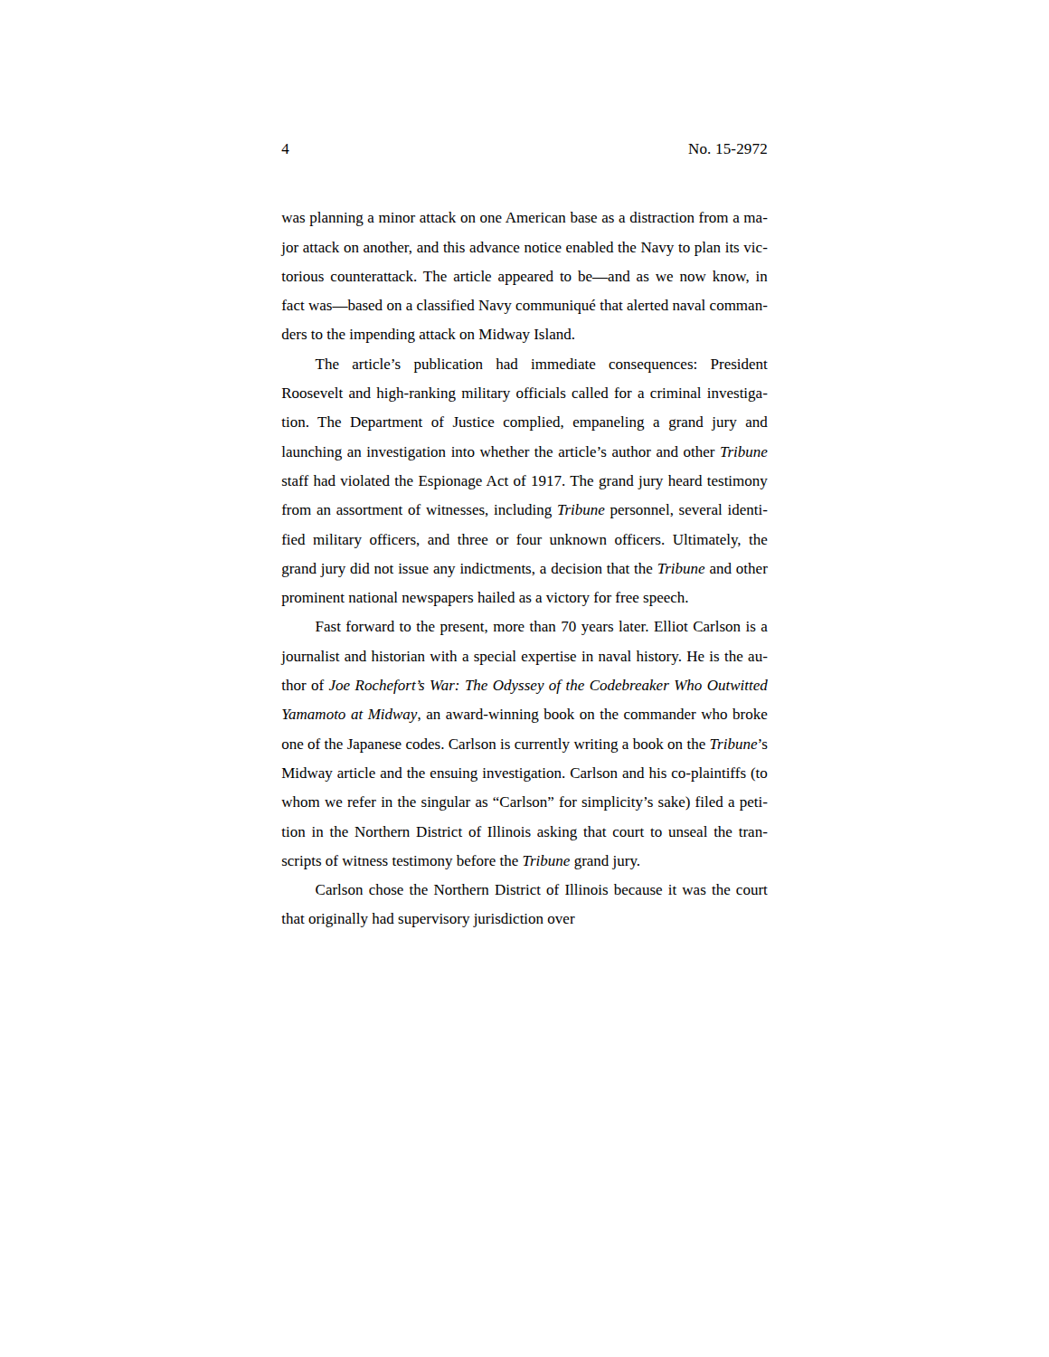4 No. 15-2972
was planning a minor attack on one American base as a distraction from a major attack on another, and this advance notice enabled the Navy to plan its victorious counterattack. The article appeared to be—and as we now know, in fact was—based on a classified Navy communiqué that alerted naval commanders to the impending attack on Midway Island.
The article’s publication had immediate consequences: President Roosevelt and high-ranking military officials called for a criminal investigation. The Department of Justice complied, empaneling a grand jury and launching an investigation into whether the article’s author and other Tribune staff had violated the Espionage Act of 1917. The grand jury heard testimony from an assortment of witnesses, including Tribune personnel, several identified military officers, and three or four unknown officers. Ultimately, the grand jury did not issue any indictments, a decision that the Tribune and other prominent national newspapers hailed as a victory for free speech.
Fast forward to the present, more than 70 years later. Elliot Carlson is a journalist and historian with a special expertise in naval history. He is the author of Joe Rochefort’s War: The Odyssey of the Codebreaker Who Outwitted Yamamoto at Midway, an award-winning book on the commander who broke one of the Japanese codes. Carlson is currently writing a book on the Tribune’s Midway article and the ensuing investigation. Carlson and his co-plaintiffs (to whom we refer in the singular as “Carlson” for simplicity’s sake) filed a petition in the Northern District of Illinois asking that court to unseal the transcripts of witness testimony before the Tribune grand jury.
Carlson chose the Northern District of Illinois because it was the court that originally had supervisory jurisdiction over